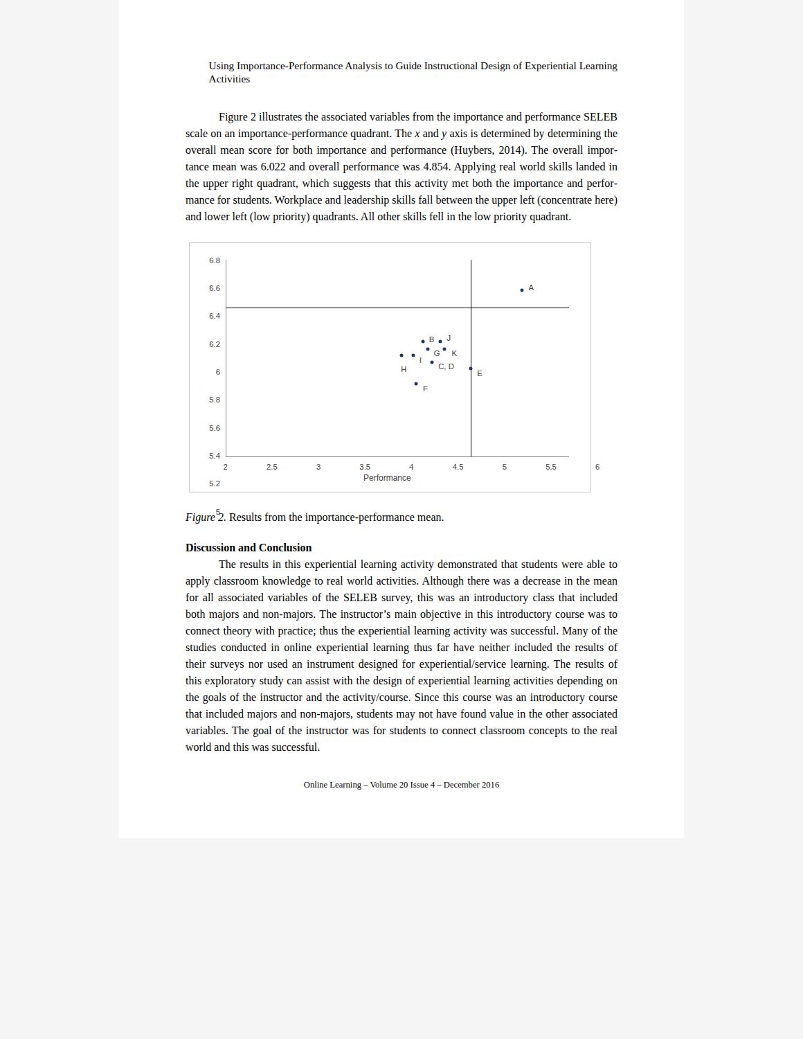Using Importance-Performance Analysis to Guide Instructional Design of Experiential Learning Activities
Figure 2 illustrates the associated variables from the importance and performance SELEB scale on an importance-performance quadrant. The x and y axis is determined by determining the overall mean score for both importance and performance (Huybers, 2014). The overall importance mean was 6.022 and overall performance was 4.854. Applying real world skills landed in the upper right quadrant, which suggests that this activity met both the importance and performance for students. Workplace and leadership skills fall between the upper left (concentrate here) and lower left (low priority) quadrants. All other skills fell in the low priority quadrant.
6.8
6.6
6.4
6.2
6
5.8
5.6
5.4
5.2
5
A
B
J
G
K
H
I
C, D
E
F
2
2.5
3
3.5
4
4.5
5
5.5
6
Performance
Figure 2. Results from the importance-performance mean.
Discussion and Conclusion
The results in this experiential learning activity demonstrated that students were able to apply classroom knowledge to real world activities. Although there was a decrease in the mean for all associated variables of the SELEB survey, this was an introductory class that included both majors and non-majors. The instructor’s main objective in this introductory course was to connect theory with practice; thus the experiential learning activity was successful. Many of the studies conducted in online experiential learning thus far have neither included the results of their surveys nor used an instrument designed for experiential/service learning. The results of this exploratory study can assist with the design of experiential learning activities depending on the goals of the instructor and the activity/course. Since this course was an introductory course that included majors and non-majors, students may not have found value in the other associated variables. The goal of the instructor was for students to connect classroom concepts to the real world and this was successful.
Online Learning – Volume 20 Issue 4 – December 2016